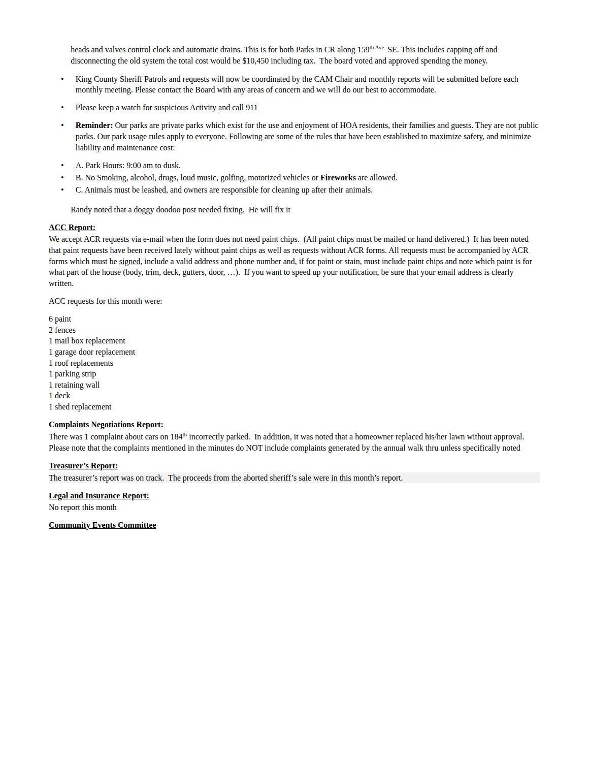heads and valves control clock and automatic drains. This is for both Parks in CR along 159th Ave. SE. This includes capping off and disconnecting the old system the total cost would be $10,450 including tax. The board voted and approved spending the money.
King County Sheriff Patrols and requests will now be coordinated by the CAM Chair and monthly reports will be submitted before each monthly meeting. Please contact the Board with any areas of concern and we will do our best to accommodate.
Please keep a watch for suspicious Activity and call 911
Reminder: Our parks are private parks which exist for the use and enjoyment of HOA residents, their families and guests. They are not public parks. Our park usage rules apply to everyone. Following are some of the rules that have been established to maximize safety, and minimize liability and maintenance cost:
A. Park Hours: 9:00 am to dusk.
B. No Smoking, alcohol, drugs, loud music, golfing, motorized vehicles or Fireworks are allowed.
C. Animals must be leashed, and owners are responsible for cleaning up after their animals.
Randy noted that a doggy doodoo post needed fixing. He will fix it
ACC Report:
We accept ACR requests via e-mail when the form does not need paint chips. (All paint chips must be mailed or hand delivered.) It has been noted that paint requests have been received lately without paint chips as well as requests without ACR forms. All requests must be accompanied by ACR forms which must be signed, include a valid address and phone number and, if for paint or stain, must include paint chips and note which paint is for what part of the house (body, trim, deck, gutters, door, …). If you want to speed up your notification, be sure that your email address is clearly written.
ACC requests for this month were:
6 paint
2 fences
1 mail box replacement
1 garage door replacement
1 roof replacements
1 parking strip
1 retaining wall
1 deck
1 shed replacement
Complaints Negotiations Report:
There was 1 complaint about cars on 184th incorrectly parked. In addition, it was noted that a homeowner replaced his/her lawn without approval. Please note that the complaints mentioned in the minutes do NOT include complaints generated by the annual walk thru unless specifically noted
Treasurer’s Report:
The treasurer’s report was on track. The proceeds from the aborted sheriff’s sale were in this month’s report.
Legal and Insurance Report:
No report this month
Community Events Committee